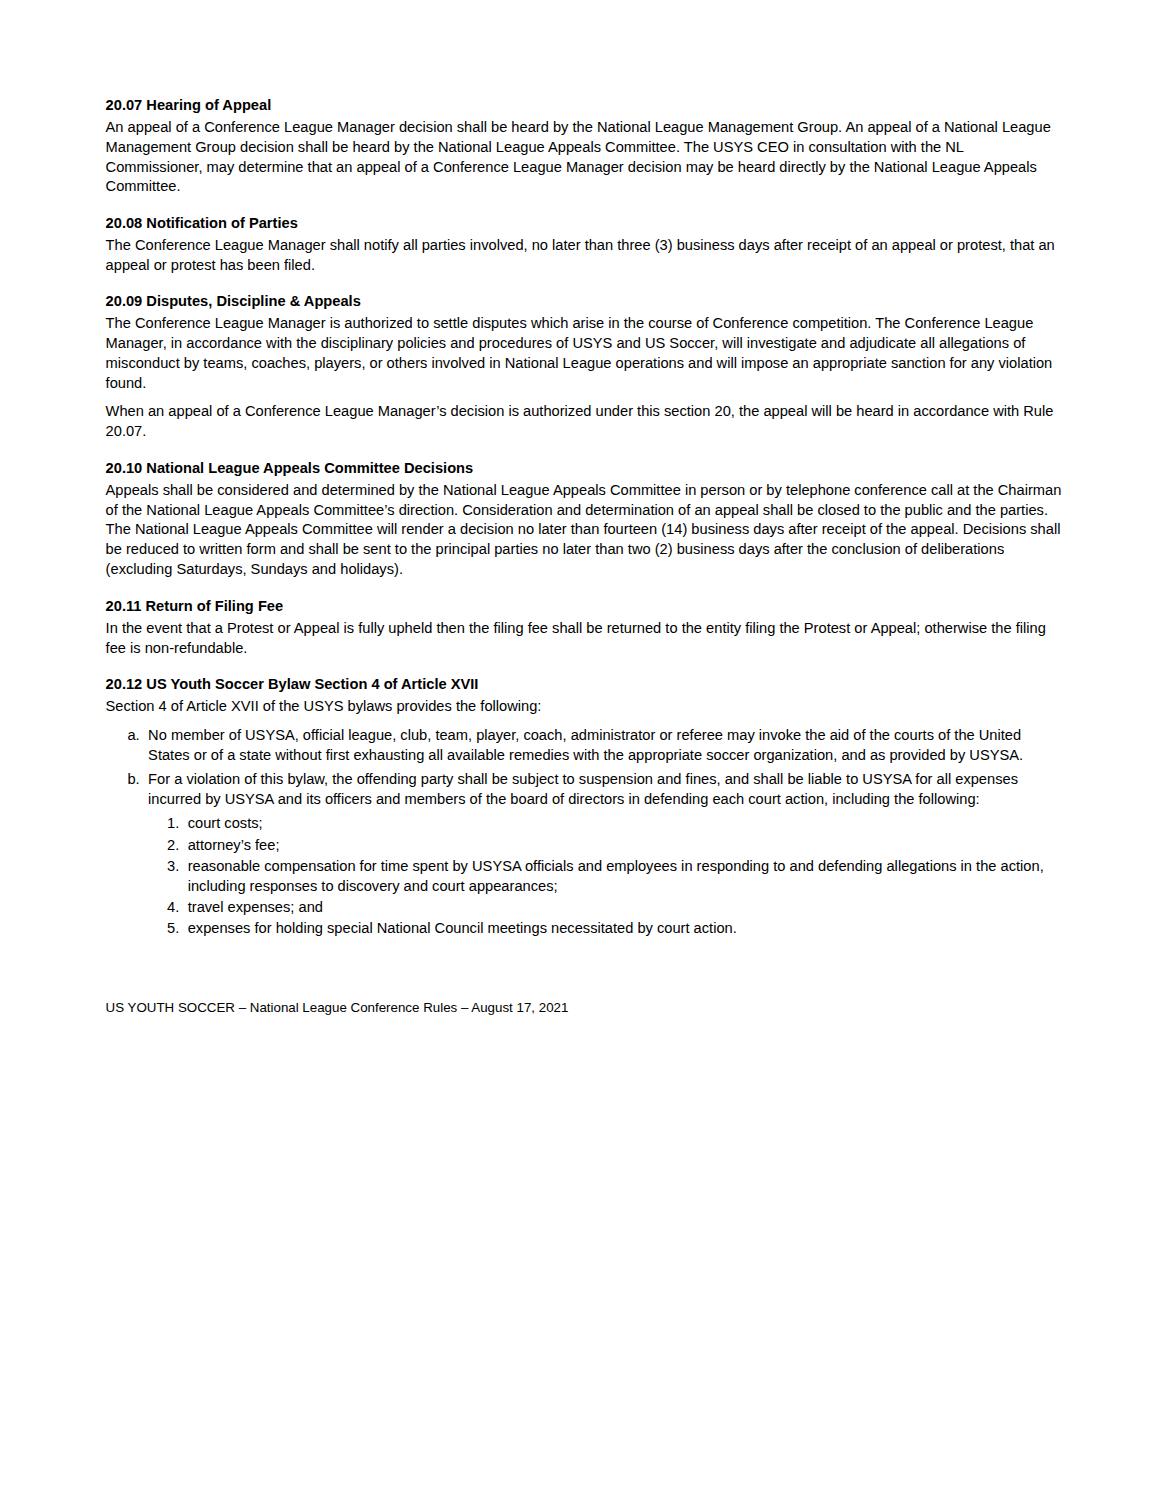20.07 Hearing of Appeal
An appeal of a Conference League Manager decision shall be heard by the National League Management Group. An appeal of a National League Management Group decision shall be heard by the National League Appeals Committee. The USYS CEO in consultation with the NL Commissioner, may determine that an appeal of a Conference League Manager decision may be heard directly by the National League Appeals Committee.
20.08 Notification of Parties
The Conference League Manager shall notify all parties involved, no later than three (3) business days after receipt of an appeal or protest, that an appeal or protest has been filed.
20.09 Disputes, Discipline & Appeals
The Conference League Manager is authorized to settle disputes which arise in the course of Conference competition. The Conference League Manager, in accordance with the disciplinary policies and procedures of USYS and US Soccer, will investigate and adjudicate all allegations of misconduct by teams, coaches, players, or others involved in National League operations and will impose an appropriate sanction for any violation found.
When an appeal of a Conference League Manager’s decision is authorized under this section 20, the appeal will be heard in accordance with Rule 20.07.
20.10 National League Appeals Committee Decisions
Appeals shall be considered and determined by the National League Appeals Committee in person or by telephone conference call at the Chairman of the National League Appeals Committee’s direction. Consideration and determination of an appeal shall be closed to the public and the parties. The National League Appeals Committee will render a decision no later than fourteen (14) business days after receipt of the appeal. Decisions shall be reduced to written form and shall be sent to the principal parties no later than two (2) business days after the conclusion of deliberations (excluding Saturdays, Sundays and holidays).
20.11 Return of Filing Fee
In the event that a Protest or Appeal is fully upheld then the filing fee shall be returned to the entity filing the Protest or Appeal; otherwise the filing fee is non-refundable.
20.12 US Youth Soccer Bylaw Section 4 of Article XVII
Section 4 of Article XVII of the USYS bylaws provides the following:
No member of USYSA, official league, club, team, player, coach, administrator or referee may invoke the aid of the courts of the United States or of a state without first exhausting all available remedies with the appropriate soccer organization, and as provided by USYSA.
For a violation of this bylaw, the offending party shall be subject to suspension and fines, and shall be liable to USYSA for all expenses incurred by USYSA and its officers and members of the board of directors in defending each court action, including the following:
court costs;
attorney’s fee;
reasonable compensation for time spent by USYSA officials and employees in responding to and defending allegations in the action, including responses to discovery and court appearances;
travel expenses; and
expenses for holding special National Council meetings necessitated by court action.
US YOUTH SOCCER – National League Conference Rules – August 17, 2021